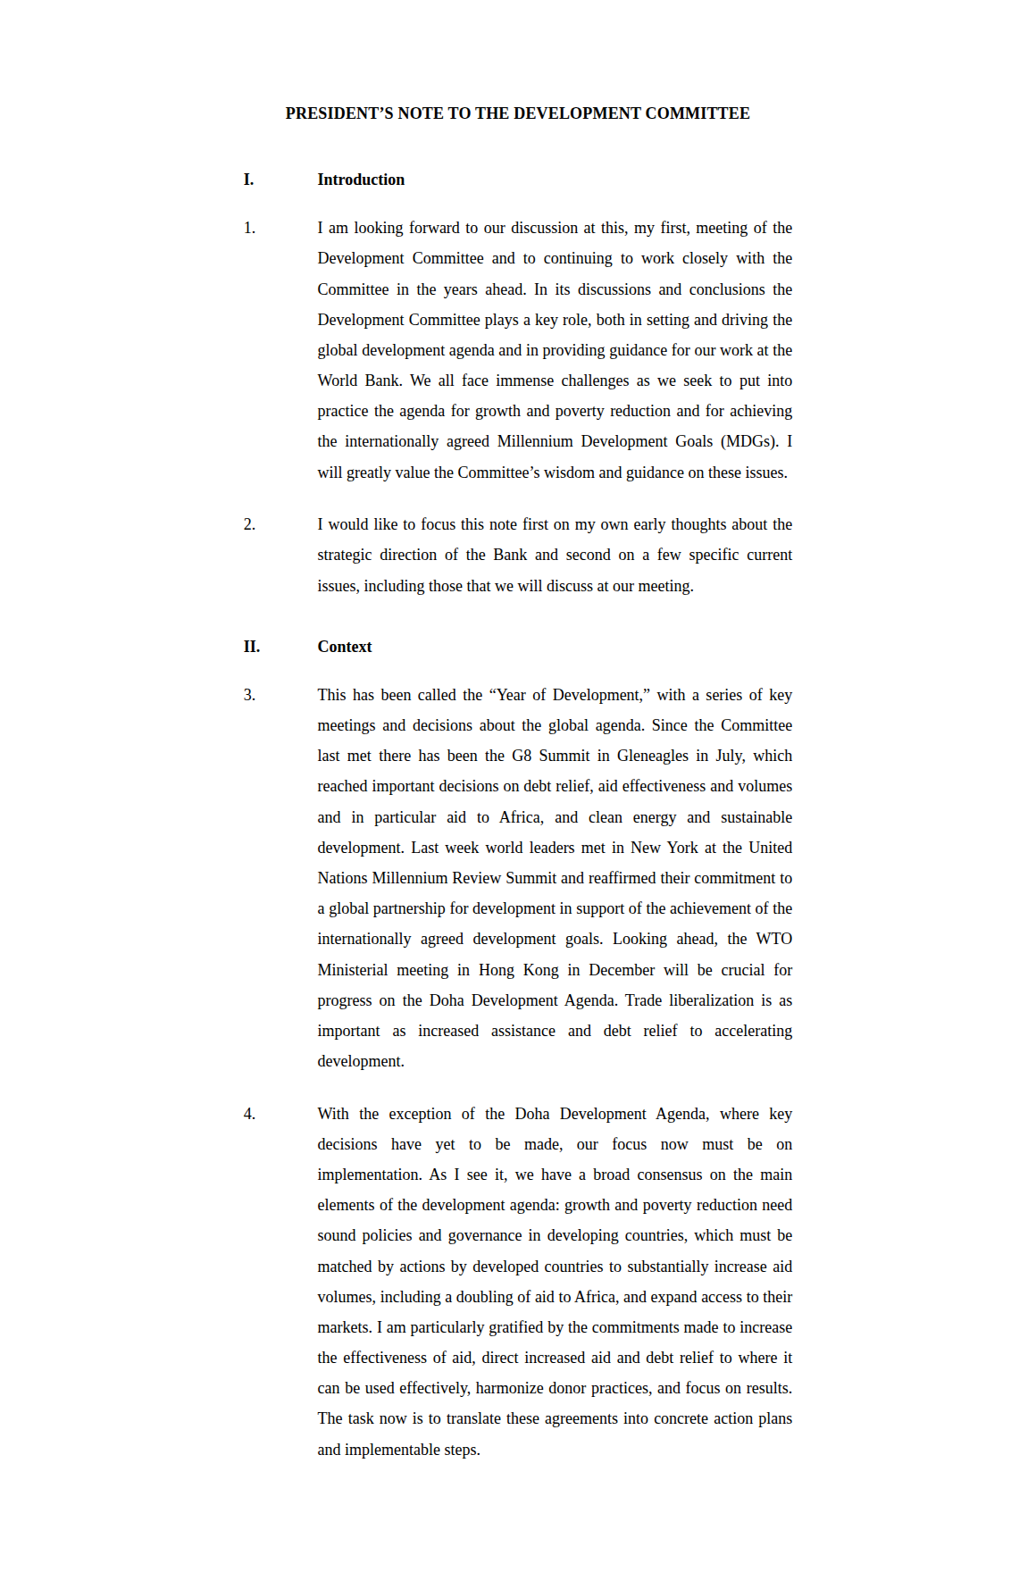President’s Note to the Development Committee
I. Introduction
1. I am looking forward to our discussion at this, my first, meeting of the Development Committee and to continuing to work closely with the Committee in the years ahead. In its discussions and conclusions the Development Committee plays a key role, both in setting and driving the global development agenda and in providing guidance for our work at the World Bank. We all face immense challenges as we seek to put into practice the agenda for growth and poverty reduction and for achieving the internationally agreed Millennium Development Goals (MDGs). I will greatly value the Committee’s wisdom and guidance on these issues.
2. I would like to focus this note first on my own early thoughts about the strategic direction of the Bank and second on a few specific current issues, including those that we will discuss at our meeting.
II. Context
3. This has been called the “Year of Development,” with a series of key meetings and decisions about the global agenda. Since the Committee last met there has been the G8 Summit in Gleneagles in July, which reached important decisions on debt relief, aid effectiveness and volumes and in particular aid to Africa, and clean energy and sustainable development. Last week world leaders met in New York at the United Nations Millennium Review Summit and reaffirmed their commitment to a global partnership for development in support of the achievement of the internationally agreed development goals. Looking ahead, the WTO Ministerial meeting in Hong Kong in December will be crucial for progress on the Doha Development Agenda. Trade liberalization is as important as increased assistance and debt relief to accelerating development.
4. With the exception of the Doha Development Agenda, where key decisions have yet to be made, our focus now must be on implementation. As I see it, we have a broad consensus on the main elements of the development agenda: growth and poverty reduction need sound policies and governance in developing countries, which must be matched by actions by developed countries to substantially increase aid volumes, including a doubling of aid to Africa, and expand access to their markets. I am particularly gratified by the commitments made to increase the effectiveness of aid, direct increased aid and debt relief to where it can be used effectively, harmonize donor practices, and focus on results. The task now is to translate these agreements into concrete action plans and implementable steps.